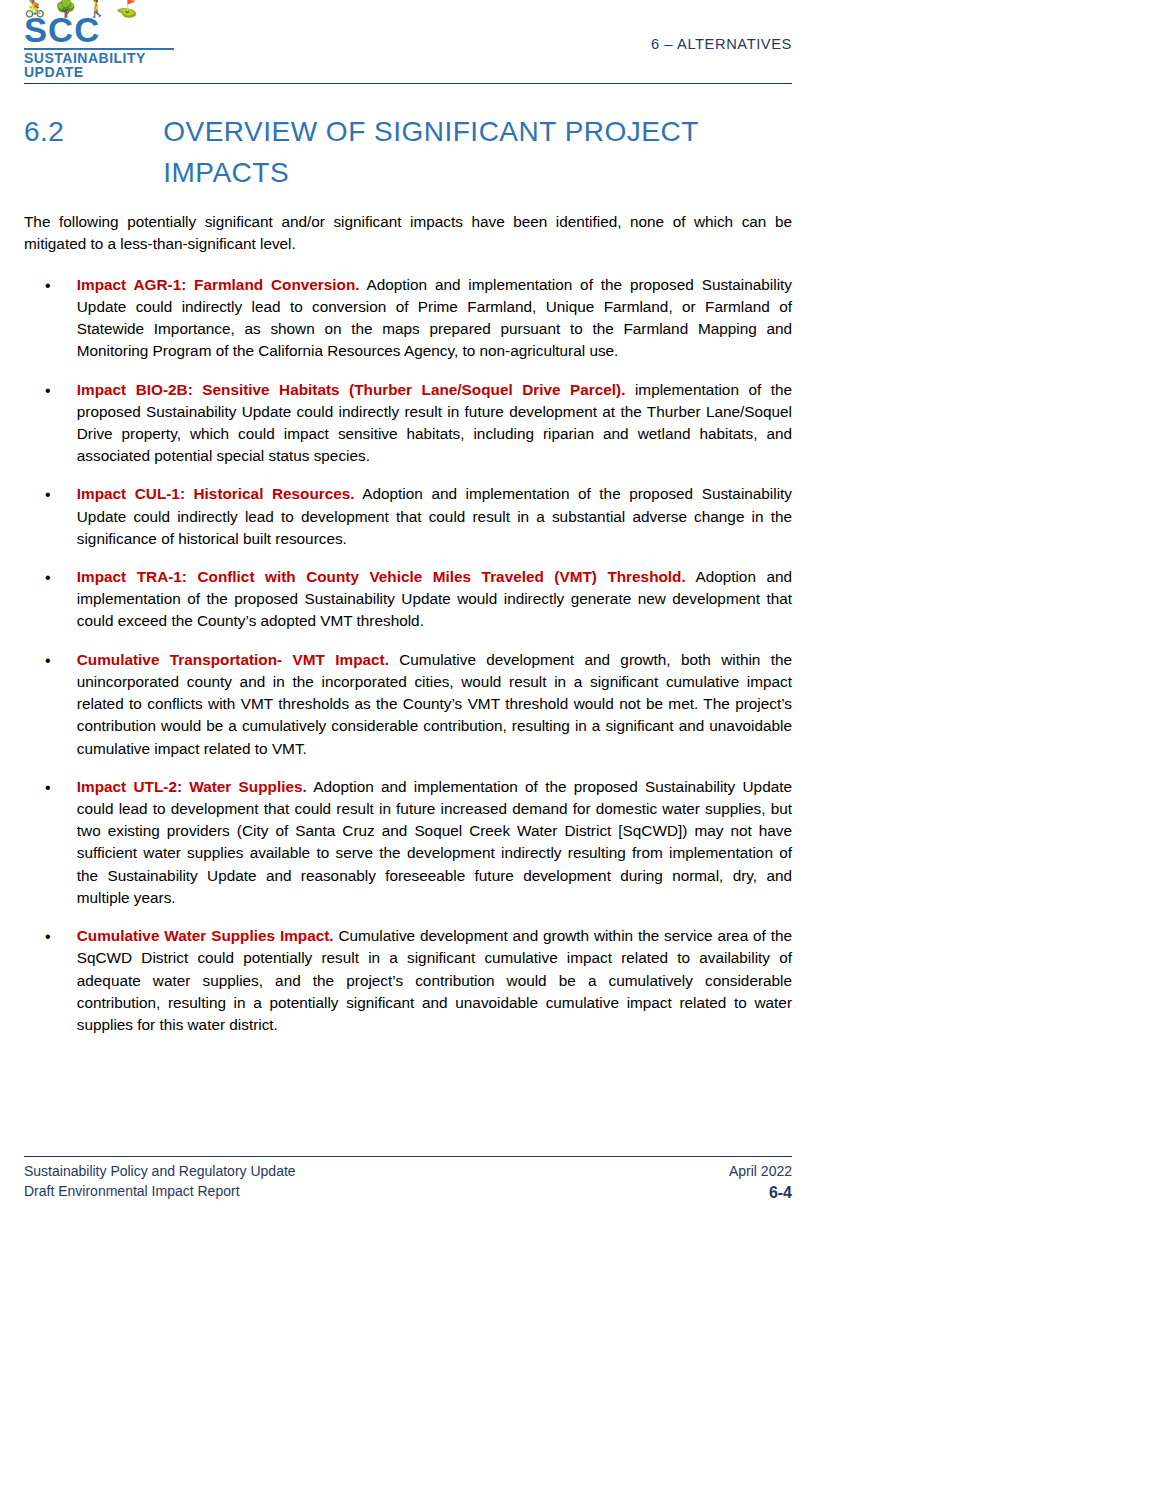🚴 🌳 🚶 ⛳ SCC SUSTAINABILITY UPDATE
6 – Alternatives
6.2 OVERVIEW OF SIGNIFICANT PROJECT IMPACTS
The following potentially significant and/or significant impacts have been identified, none of which can be mitigated to a less-than-significant level.
Impact AGR-1: Farmland Conversion. Adoption and implementation of the proposed Sustainability Update could indirectly lead to conversion of Prime Farmland, Unique Farmland, or Farmland of Statewide Importance, as shown on the maps prepared pursuant to the Farmland Mapping and Monitoring Program of the California Resources Agency, to non-agricultural use.
Impact BIO-2B: Sensitive Habitats (Thurber Lane/Soquel Drive Parcel). implementation of the proposed Sustainability Update could indirectly result in future development at the Thurber Lane/Soquel Drive property, which could impact sensitive habitats, including riparian and wetland habitats, and associated potential special status species.
Impact CUL-1: Historical Resources. Adoption and implementation of the proposed Sustainability Update could indirectly lead to development that could result in a substantial adverse change in the significance of historical built resources.
Impact TRA-1: Conflict with County Vehicle Miles Traveled (VMT) Threshold. Adoption and implementation of the proposed Sustainability Update would indirectly generate new development that could exceed the County’s adopted VMT threshold.
Cumulative Transportation- VMT Impact. Cumulative development and growth, both within the unincorporated county and in the incorporated cities, would result in a significant cumulative impact related to conflicts with VMT thresholds as the County’s VMT threshold would not be met. The project’s contribution would be a cumulatively considerable contribution, resulting in a significant and unavoidable cumulative impact related to VMT.
Impact UTL-2: Water Supplies. Adoption and implementation of the proposed Sustainability Update could lead to development that could result in future increased demand for domestic water supplies, but two existing providers (City of Santa Cruz and Soquel Creek Water District [SqCWD]) may not have sufficient water supplies available to serve the development indirectly resulting from implementation of the Sustainability Update and reasonably foreseeable future development during normal, dry, and multiple years.
Cumulative Water Supplies Impact. Cumulative development and growth within the service area of the SqCWD District could potentially result in a significant cumulative impact related to availability of adequate water supplies, and the project’s contribution would be a cumulatively considerable contribution, resulting in a potentially significant and unavoidable cumulative impact related to water supplies for this water district.
Sustainability Policy and Regulatory Update April 2022
Draft Environmental Impact Report 6-4